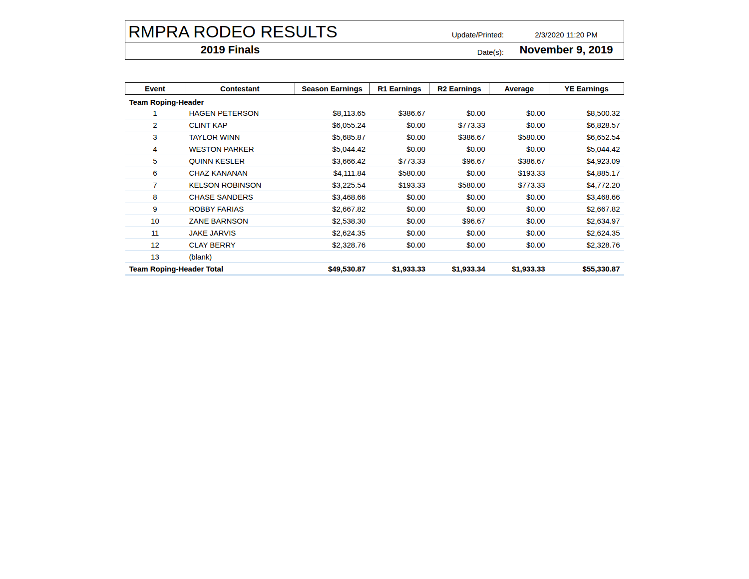RMPRA RODEO RESULTS
Update/Printed:
2/3/2020 11:20 PM
2019 Finals
Date(s):
November 9, 2019
| Event | Contestant | Season Earnings | R1 Earnings | R2 Earnings | Average | YE Earnings |
| --- | --- | --- | --- | --- | --- | --- |
| Team Roping-Header |
| 1 | HAGEN PETERSON | $8,113.65 | $386.67 | $0.00 | $0.00 | $8,500.32 |
| 2 | CLINT KAP | $6,055.24 | $0.00 | $773.33 | $0.00 | $6,828.57 |
| 3 | TAYLOR WINN | $5,685.87 | $0.00 | $386.67 | $580.00 | $6,652.54 |
| 4 | WESTON PARKER | $5,044.42 | $0.00 | $0.00 | $0.00 | $5,044.42 |
| 5 | QUINN KESLER | $3,666.42 | $773.33 | $96.67 | $386.67 | $4,923.09 |
| 6 | CHAZ KANANAN | $4,111.84 | $580.00 | $0.00 | $193.33 | $4,885.17 |
| 7 | KELSON ROBINSON | $3,225.54 | $193.33 | $580.00 | $773.33 | $4,772.20 |
| 8 | CHASE SANDERS | $3,468.66 | $0.00 | $0.00 | $0.00 | $3,468.66 |
| 9 | ROBBY FARIAS | $2,667.82 | $0.00 | $0.00 | $0.00 | $2,667.82 |
| 10 | ZANE BARNSON | $2,538.30 | $0.00 | $96.67 | $0.00 | $2,634.97 |
| 11 | JAKE JARVIS | $2,624.35 | $0.00 | $0.00 | $0.00 | $2,624.35 |
| 12 | CLAY BERRY | $2,328.76 | $0.00 | $0.00 | $0.00 | $2,328.76 |
| 13 | (blank) | | | | | |
| Team Roping-Header Total | $49,530.87 | $1,933.33 | $1,933.34 | $1,933.33 | $55,330.87 |